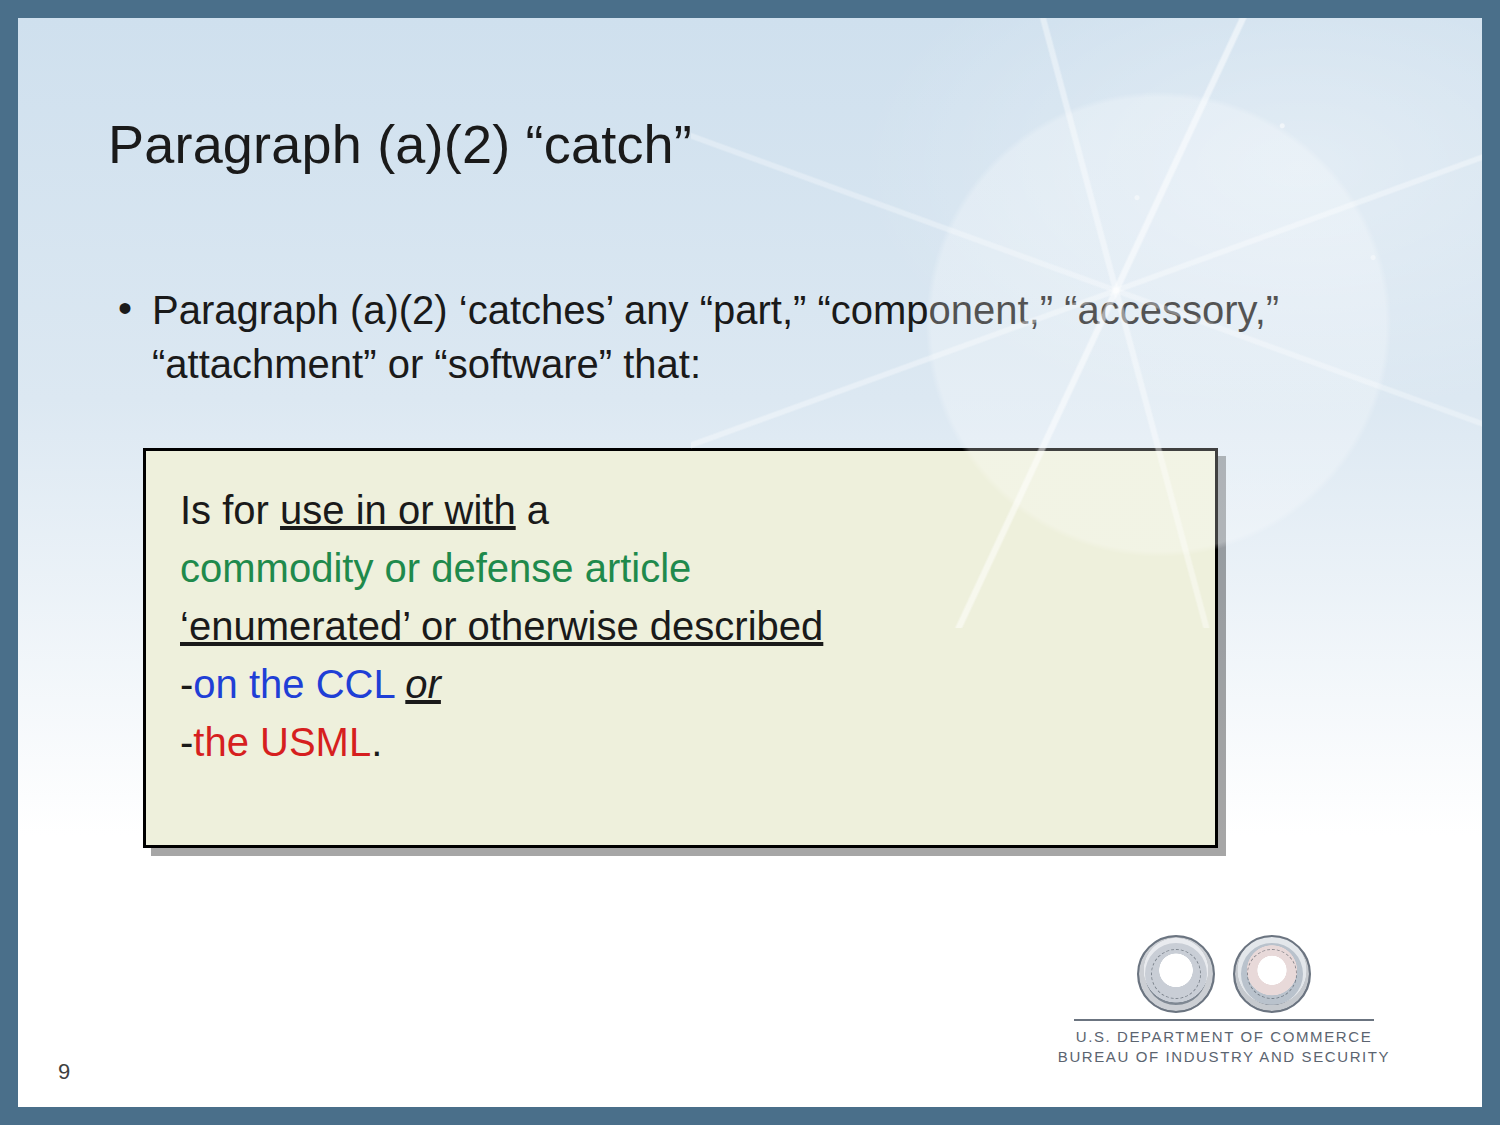Paragraph (a)(2) “catch”
Paragraph (a)(2) ‘catches’ any “part,” “component,” “accessory,” “attachment” or “software” that:
Is for use in or with a
commodity or defense article
‘enumerated’ or otherwise described
-on the CCL or
-the USML.
9
U.S. Department of Commerce
Bureau of Industry and Security